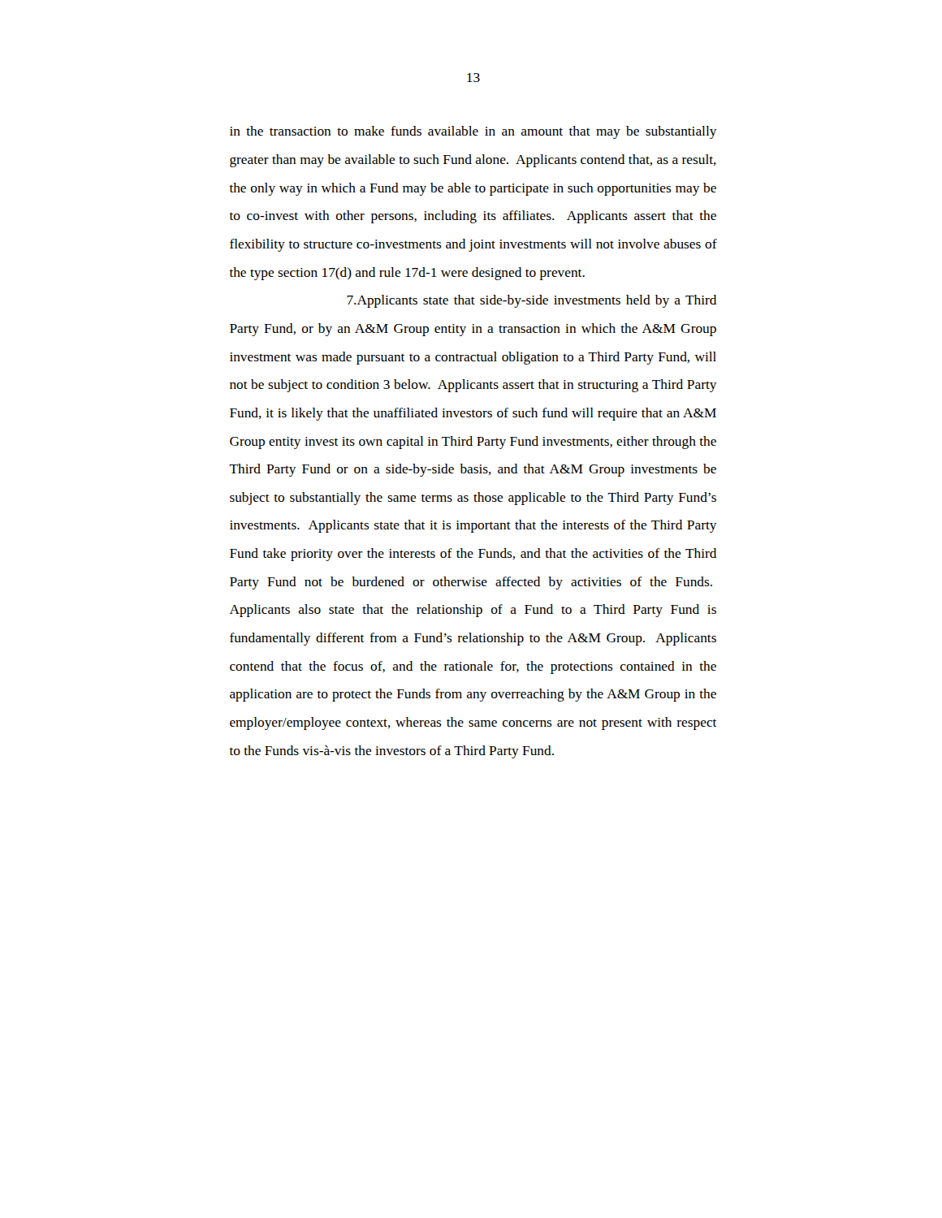13
in the transaction to make funds available in an amount that may be substantially greater than may be available to such Fund alone. Applicants contend that, as a result, the only way in which a Fund may be able to participate in such opportunities may be to co-invest with other persons, including its affiliates. Applicants assert that the flexibility to structure co-investments and joint investments will not involve abuses of the type section 17(d) and rule 17d-1 were designed to prevent.
7. Applicants state that side-by-side investments held by a Third Party Fund, or by an A&M Group entity in a transaction in which the A&M Group investment was made pursuant to a contractual obligation to a Third Party Fund, will not be subject to condition 3 below. Applicants assert that in structuring a Third Party Fund, it is likely that the unaffiliated investors of such fund will require that an A&M Group entity invest its own capital in Third Party Fund investments, either through the Third Party Fund or on a side-by-side basis, and that A&M Group investments be subject to substantially the same terms as those applicable to the Third Party Fund’s investments. Applicants state that it is important that the interests of the Third Party Fund take priority over the interests of the Funds, and that the activities of the Third Party Fund not be burdened or otherwise affected by activities of the Funds. Applicants also state that the relationship of a Fund to a Third Party Fund is fundamentally different from a Fund’s relationship to the A&M Group. Applicants contend that the focus of, and the rationale for, the protections contained in the application are to protect the Funds from any overreaching by the A&M Group in the employer/employee context, whereas the same concerns are not present with respect to the Funds vis-à-vis the investors of a Third Party Fund.